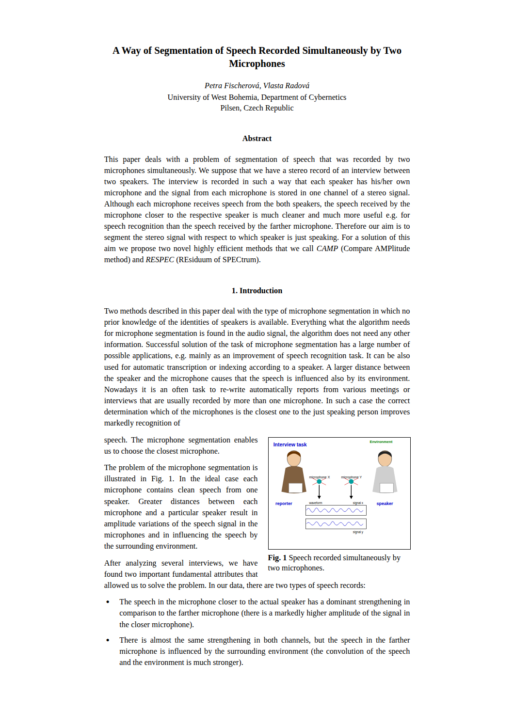A Way of Segmentation of Speech Recorded Simultaneously by Two Microphones
Petra Fischerová, Vlasta Radová
University of West Bohemia, Department of Cybernetics
Pilsen, Czech Republic
Abstract
This paper deals with a problem of segmentation of speech that was recorded by two microphones simultaneously. We suppose that we have a stereo record of an interview between two speakers. The interview is recorded in such a way that each speaker has his/her own microphone and the signal from each microphone is stored in one channel of a stereo signal. Although each microphone receives speech from the both speakers, the speech received by the microphone closer to the respective speaker is much cleaner and much more useful e.g. for speech recognition than the speech received by the farther microphone. Therefore our aim is to segment the stereo signal with respect to which speaker is just speaking. For a solution of this aim we propose two novel highly efficient methods that we call CAMP (Compare AMPlitude method) and RESPEC (REsiduum of SPECtrum).
1. Introduction
Two methods described in this paper deal with the type of microphone segmentation in which no prior knowledge of the identities of speakers is available. Everything what the algorithm needs for microphone segmentation is found in the audio signal, the algorithm does not need any other information. Successful solution of the task of microphone segmentation has a large number of possible applications, e.g. mainly as an improvement of speech recognition task. It can be also used for automatic transcription or indexing according to a speaker. A larger distance between the speaker and the microphone causes that the speech is influenced also by its environment. Nowadays it is an often task to re-write automatically reports from various meetings or interviews that are usually recorded by more than one microphone. In such a case the correct determination which of the microphones is the closest one to the just speaking person improves markedly recognition of
Fig. 1 Speech recorded simultaneous­ly by two microphones.
speech. The microphone segmentation enables us to choose the closest microphone.
The problem of the microphone segmentation is illustrated in Fig. 1. In the ideal case each microphone contains clean speech from one speaker. Greater distances between each microphone and a particular speaker result in amplitude variations of the speech signal in the microphones and in influencing the speech by the surrounding environment.
After analyzing several interviews, we have found two important fundamental attributes that allowed us to solve the problem. In our data, there are two types of speech records:
The speech in the microphone closer to the actual speaker has a dominant strengthening in comparison to the farther microphone (there is a markedly higher amplitude of the signal in the closer microphone).
There is almost the same strengthening in both channels, but the speech in the farther microphone is influenced by the surrounding environment (the convolution of the speech and the environment is much stronger).